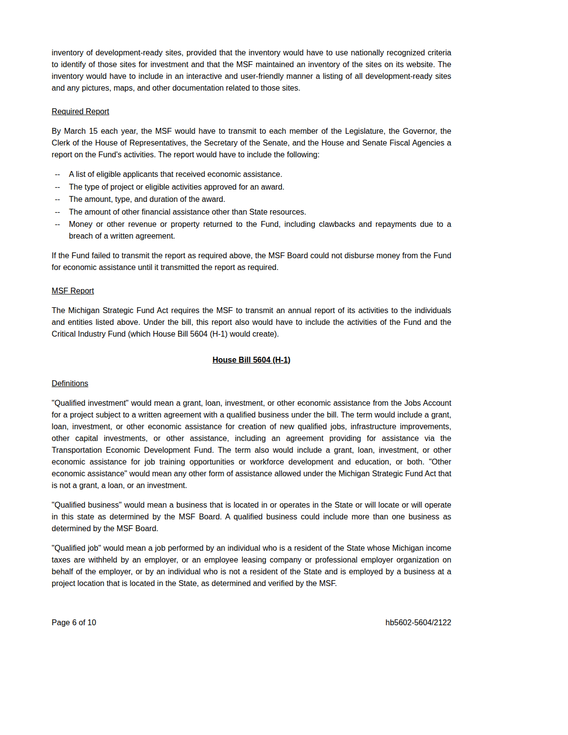inventory of development-ready sites, provided that the inventory would have to use nationally recognized criteria to identify of those sites for investment and that the MSF maintained an inventory of the sites on its website. The inventory would have to include in an interactive and user-friendly manner a listing of all development-ready sites and any pictures, maps, and other documentation related to those sites.
Required Report
By March 15 each year, the MSF would have to transmit to each member of the Legislature, the Governor, the Clerk of the House of Representatives, the Secretary of the Senate, and the House and Senate Fiscal Agencies a report on the Fund's activities. The report would have to include the following:
A list of eligible applicants that received economic assistance.
The type of project or eligible activities approved for an award.
The amount, type, and duration of the award.
The amount of other financial assistance other than State resources.
Money or other revenue or property returned to the Fund, including clawbacks and repayments due to a breach of a written agreement.
If the Fund failed to transmit the report as required above, the MSF Board could not disburse money from the Fund for economic assistance until it transmitted the report as required.
MSF Report
The Michigan Strategic Fund Act requires the MSF to transmit an annual report of its activities to the individuals and entities listed above. Under the bill, this report also would have to include the activities of the Fund and the Critical Industry Fund (which House Bill 5604 (H-1) would create).
House Bill 5604 (H-1)
Definitions
"Qualified investment" would mean a grant, loan, investment, or other economic assistance from the Jobs Account for a project subject to a written agreement with a qualified business under the bill. The term would include a grant, loan, investment, or other economic assistance for creation of new qualified jobs, infrastructure improvements, other capital investments, or other assistance, including an agreement providing for assistance via the Transportation Economic Development Fund. The term also would include a grant, loan, investment, or other economic assistance for job training opportunities or workforce development and education, or both. "Other economic assistance" would mean any other form of assistance allowed under the Michigan Strategic Fund Act that is not a grant, a loan, or an investment.
"Qualified business" would mean a business that is located in or operates in the State or will locate or will operate in this state as determined by the MSF Board. A qualified business could include more than one business as determined by the MSF Board.
"Qualified job" would mean a job performed by an individual who is a resident of the State whose Michigan income taxes are withheld by an employer, or an employee leasing company or professional employer organization on behalf of the employer, or by an individual who is not a resident of the State and is employed by a business at a project location that is located in the State, as determined and verified by the MSF.
Page 6 of 10 hb5602-5604/2122